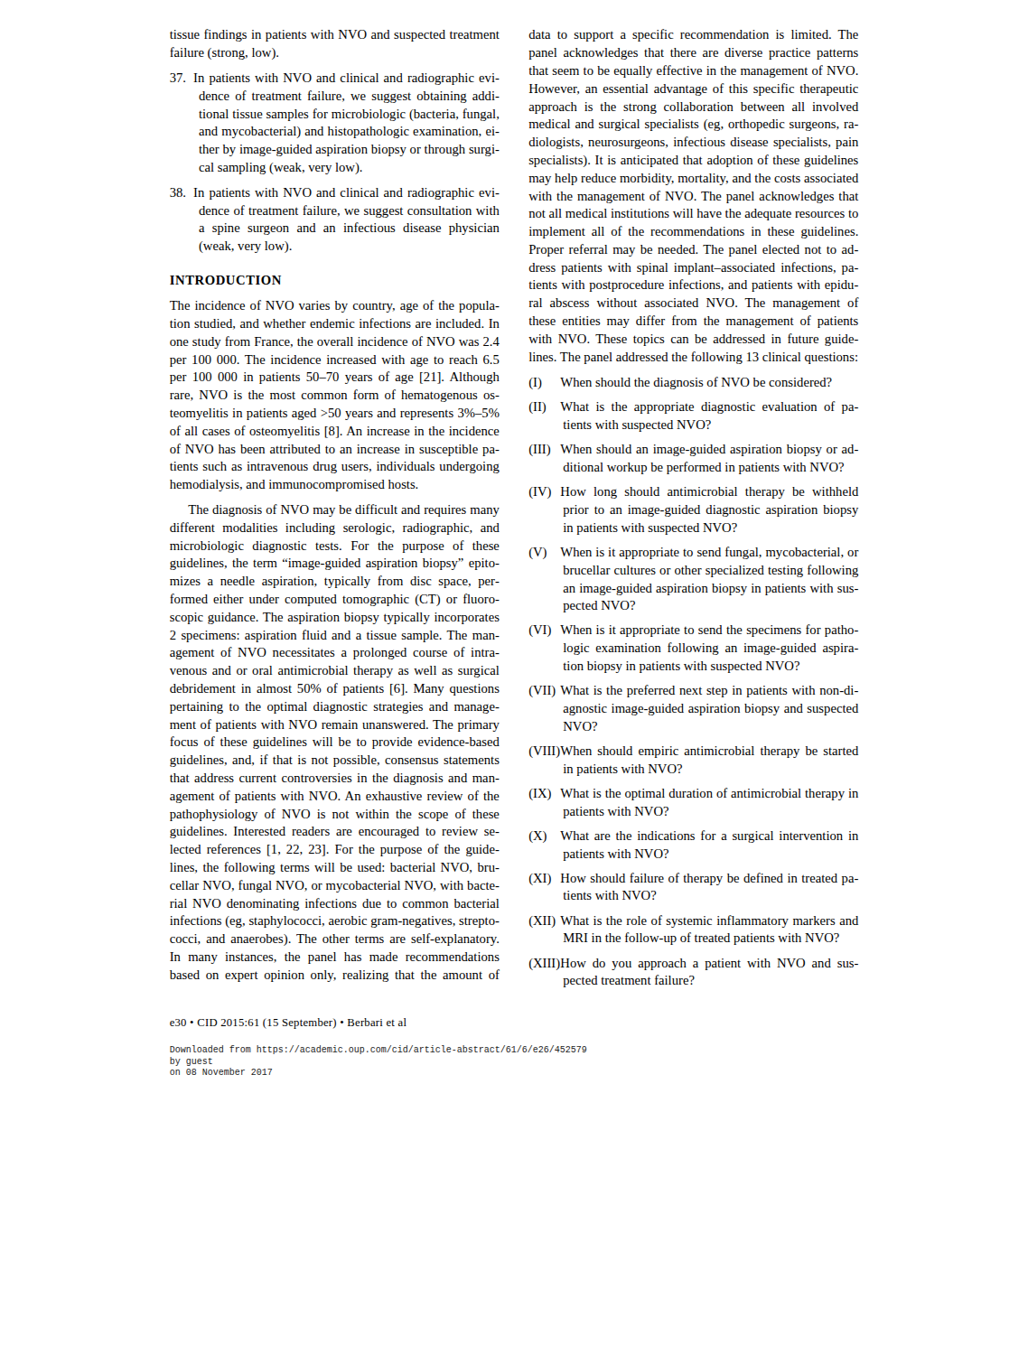tissue findings in patients with NVO and suspected treatment failure (strong, low).
37. In patients with NVO and clinical and radiographic evidence of treatment failure, we suggest obtaining additional tissue samples for microbiologic (bacteria, fungal, and mycobacterial) and histopathologic examination, either by image-guided aspiration biopsy or through surgical sampling (weak, very low).
38. In patients with NVO and clinical and radiographic evidence of treatment failure, we suggest consultation with a spine surgeon and an infectious disease physician (weak, very low).
INTRODUCTION
The incidence of NVO varies by country, age of the population studied, and whether endemic infections are included. In one study from France, the overall incidence of NVO was 2.4 per 100 000. The incidence increased with age to reach 6.5 per 100 000 in patients 50–70 years of age [21]. Although rare, NVO is the most common form of hematogenous osteomyelitis in patients aged >50 years and represents 3%–5% of all cases of osteomyelitis [8]. An increase in the incidence of NVO has been attributed to an increase in susceptible patients such as intravenous drug users, individuals undergoing hemodialysis, and immunocompromised hosts.
The diagnosis of NVO may be difficult and requires many different modalities including serologic, radiographic, and microbiologic diagnostic tests. For the purpose of these guidelines, the term “image-guided aspiration biopsy” epitomizes a needle aspiration, typically from disc space, performed either under computed tomographic (CT) or fluoroscopic guidance. The aspiration biopsy typically incorporates 2 specimens: aspiration fluid and a tissue sample. The management of NVO necessitates a prolonged course of intravenous and or oral antimicrobial therapy as well as surgical debridement in almost 50% of patients [6]. Many questions pertaining to the optimal diagnostic strategies and management of patients with NVO remain unanswered. The primary focus of these guidelines will be to provide evidence-based guidelines, and, if that is not possible, consensus statements that address current controversies in the diagnosis and management of patients with NVO. An exhaustive review of the pathophysiology of NVO is not within the scope of these guidelines. Interested readers are encouraged to review selected references [1, 22, 23]. For the purpose of the guidelines, the following terms will be used: bacterial NVO, brucellar NVO, fungal NVO, or mycobacterial NVO, with bacterial NVO denominating infections due to common bacterial infections (eg, staphylococci, aerobic gram-negatives, streptococci, and anaerobes). The other terms are self-explanatory. In many instances, the panel has made recommendations based on expert opinion only, realizing that the amount of data to support a specific recommendation is limited. The panel acknowledges that there are diverse practice patterns that seem to be equally effective in the management of NVO. However, an essential advantage of this specific therapeutic approach is the strong collaboration between all involved medical and surgical specialists (eg, orthopedic surgeons, radiologists, neurosurgeons, infectious disease specialists, pain specialists). It is anticipated that adoption of these guidelines may help reduce morbidity, mortality, and the costs associated with the management of NVO. The panel acknowledges that not all medical institutions will have the adequate resources to implement all of the recommendations in these guidelines. Proper referral may be needed. The panel elected not to address patients with spinal implant–associated infections, patients with postprocedure infections, and patients with epidural abscess without associated NVO. The management of these entities may differ from the management of patients with NVO. These topics can be addressed in future guidelines. The panel addressed the following 13 clinical questions:
(I) When should the diagnosis of NVO be considered?
(II) What is the appropriate diagnostic evaluation of patients with suspected NVO?
(III) When should an image-guided aspiration biopsy or additional workup be performed in patients with NVO?
(IV) How long should antimicrobial therapy be withheld prior to an image-guided diagnostic aspiration biopsy in patients with suspected NVO?
(V) When is it appropriate to send fungal, mycobacterial, or brucellar cultures or other specialized testing following an image-guided aspiration biopsy in patients with suspected NVO?
(VI) When is it appropriate to send the specimens for pathologic examination following an image-guided aspiration biopsy in patients with suspected NVO?
(VII) What is the preferred next step in patients with non-diagnostic image-guided aspiration biopsy and suspected NVO?
(VIII) When should empiric antimicrobial therapy be started in patients with NVO?
(IX) What is the optimal duration of antimicrobial therapy in patients with NVO?
(X) What are the indications for a surgical intervention in patients with NVO?
(XI) How should failure of therapy be defined in treated patients with NVO?
(XII) What is the role of systemic inflammatory markers and MRI in the follow-up of treated patients with NVO?
(XIII) How do you approach a patient with NVO and suspected treatment failure?
e30 • CID 2015:61 (15 September) • Berbari et al
Downloaded from https://academic.oup.com/cid/article-abstract/61/6/e26/452579
by guest
on 08 November 2017